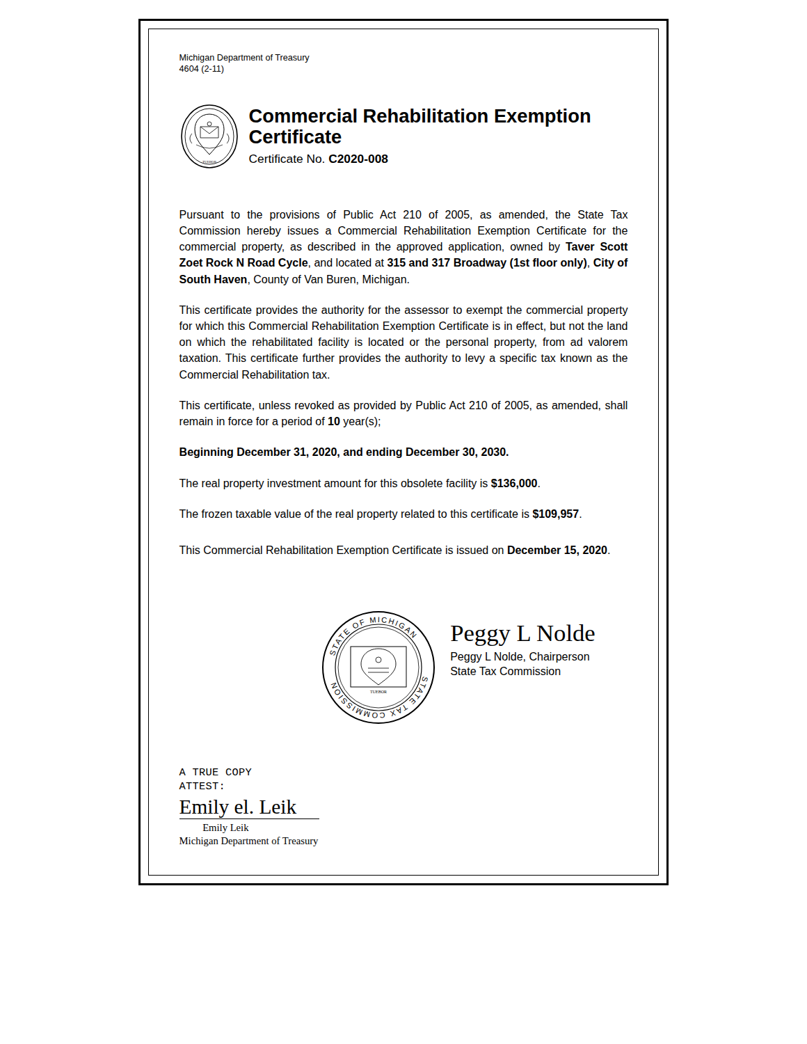Michigan Department of Treasury
4604 (2-11)
TUEBOR
Commercial Rehabilitation Exemption Certificate
Certificate No. C2020-008
Pursuant to the provisions of Public Act 210 of 2005, as amended, the State Tax Commission hereby issues a Commercial Rehabilitation Exemption Certificate for the commercial property, as described in the approved application, owned by Taver Scott Zoet Rock N Road Cycle, and located at 315 and 317 Broadway (1st floor only), City of South Haven, County of Van Buren, Michigan.
This certificate provides the authority for the assessor to exempt the commercial property for which this Commercial Rehabilitation Exemption Certificate is in effect, but not the land on which the rehabilitated facility is located or the personal property, from ad valorem taxation. This certificate further provides the authority to levy a specific tax known as the Commercial Rehabilitation tax.
This certificate, unless revoked as provided by Public Act 210 of 2005, as amended, shall remain in force for a period of 10 year(s);
Beginning December 31, 2020, and ending December 30, 2030.
The real property investment amount for this obsolete facility is $136,000.
The frozen taxable value of the real property related to this certificate is $109,957.
This Commercial Rehabilitation Exemption Certificate is issued on December 15, 2020.
STATE OF MICHIGAN STATE TAX COMMISSION TUEBOR
Peggy L Nolde
Peggy L Nolde, Chairperson
State Tax Commission
A TRUE COPY
ATTEST:
Emily el. Leik
Emily Leik
Michigan Department of Treasury